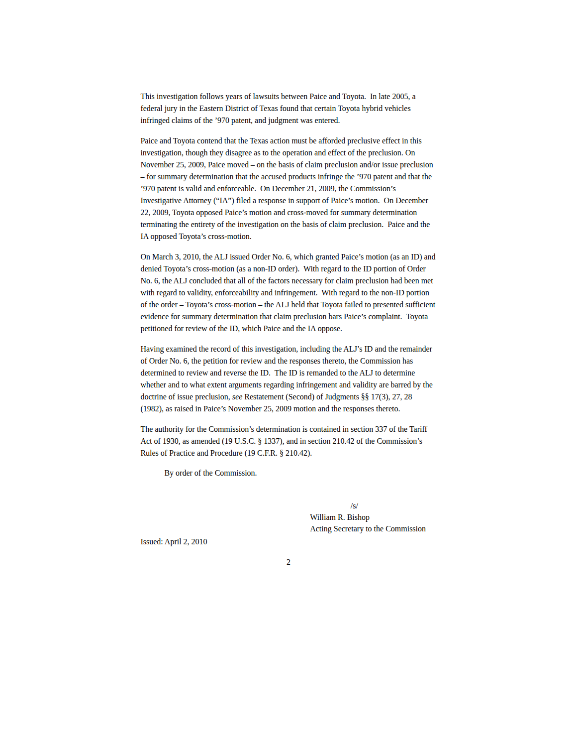This investigation follows years of lawsuits between Paice and Toyota. In late 2005, a federal jury in the Eastern District of Texas found that certain Toyota hybrid vehicles infringed claims of the ’970 patent, and judgment was entered.
Paice and Toyota contend that the Texas action must be afforded preclusive effect in this investigation, though they disagree as to the operation and effect of the preclusion. On November 25, 2009, Paice moved – on the basis of claim preclusion and/or issue preclusion – for summary determination that the accused products infringe the ’970 patent and that the ’970 patent is valid and enforceable. On December 21, 2009, the Commission’s Investigative Attorney (“IA”) filed a response in support of Paice’s motion. On December 22, 2009, Toyota opposed Paice’s motion and cross-moved for summary determination terminating the entirety of the investigation on the basis of claim preclusion. Paice and the IA opposed Toyota’s cross-motion.
On March 3, 2010, the ALJ issued Order No. 6, which granted Paice’s motion (as an ID) and denied Toyota’s cross-motion (as a non-ID order). With regard to the ID portion of Order No. 6, the ALJ concluded that all of the factors necessary for claim preclusion had been met with regard to validity, enforceability and infringement. With regard to the non-ID portion of the order – Toyota’s cross-motion – the ALJ held that Toyota failed to presented sufficient evidence for summary determination that claim preclusion bars Paice’s complaint. Toyota petitioned for review of the ID, which Paice and the IA oppose.
Having examined the record of this investigation, including the ALJ’s ID and the remainder of Order No. 6, the petition for review and the responses thereto, the Commission has determined to review and reverse the ID. The ID is remanded to the ALJ to determine whether and to what extent arguments regarding infringement and validity are barred by the doctrine of issue preclusion, see Restatement (Second) of Judgments §§ 17(3), 27, 28 (1982), as raised in Paice’s November 25, 2009 motion and the responses thereto.
The authority for the Commission’s determination is contained in section 337 of the Tariff Act of 1930, as amended (19 U.S.C. § 1337), and in section 210.42 of the Commission’s Rules of Practice and Procedure (19 C.F.R. § 210.42).
By order of the Commission.
/s/
William R. Bishop
Acting Secretary to the Commission
Issued: April 2, 2010
2